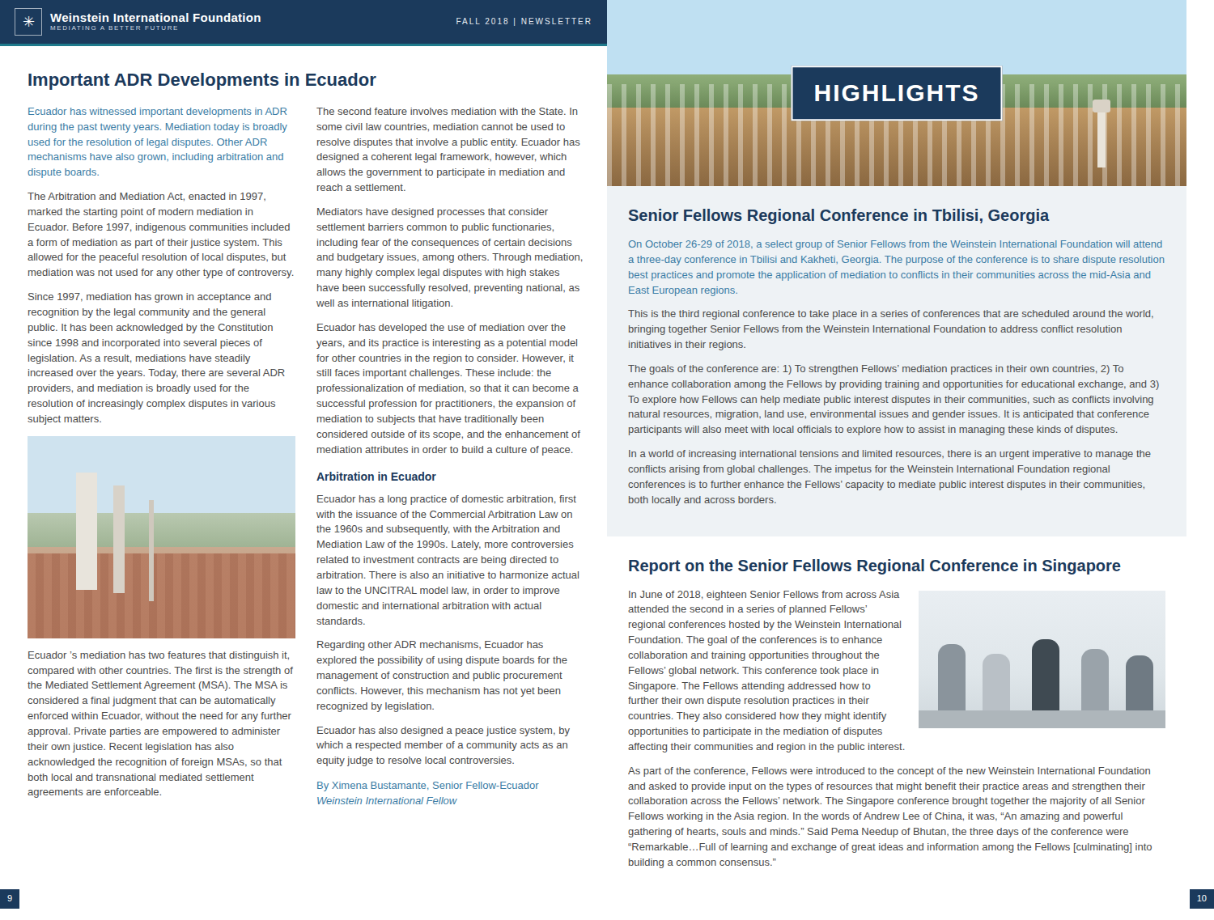✳
Weinstein International Foundation
Mediating a Better Future
Fall 2018 | Newsletter
Important ADR Developments in Ecuador
Ecuador has witnessed important developments in ADR during the past twenty years. Mediation today is broadly used for the resolution of legal disputes. Other ADR mechanisms have also grown, including arbitration and dispute boards.
The Arbitration and Mediation Act, enacted in 1997, marked the starting point of modern mediation in Ecuador. Before 1997, indigenous communities included a form of mediation as part of their justice system. This allowed for the peaceful resolution of local disputes, but mediation was not used for any other type of controversy.
Since 1997, mediation has grown in acceptance and recognition by the legal community and the general public. It has been acknowledged by the Constitution since 1998 and incorporated into several pieces of legislation. As a result, mediations have steadily increased over the years. Today, there are several ADR providers, and mediation is broadly used for the resolution of increasingly complex disputes in various subject matters.
Ecuador ’s mediation has two features that distinguish it, compared with other countries. The first is the strength of the Mediated Settlement Agreement (MSA). The MSA is considered a final judgment that can be automatically enforced within Ecuador, without the need for any further approval. Private parties are empowered to administer their own justice. Recent legislation has also acknowledged the recognition of foreign MSAs, so that both local and transnational mediated settlement agreements are enforceable.
The second feature involves mediation with the State. In some civil law countries, mediation cannot be used to resolve disputes that involve a public entity. Ecuador has designed a coherent legal framework, however, which allows the government to participate in mediation and reach a settlement.
Mediators have designed processes that consider settlement barriers common to public functionaries, including fear of the consequences of certain decisions and budgetary issues, among others. Through mediation, many highly complex legal disputes with high stakes have been successfully resolved, preventing national, as well as international litigation.
Ecuador has developed the use of mediation over the years, and its practice is interesting as a potential model for other countries in the region to consider. However, it still faces important challenges. These include: the professionalization of mediation, so that it can become a successful profession for practitioners, the expansion of mediation to subjects that have traditionally been considered outside of its scope, and the enhancement of mediation attributes in order to build a culture of peace.
Arbitration in Ecuador
Ecuador has a long practice of domestic arbitration, first with the issuance of the Commercial Arbitration Law on the 1960s and subsequently, with the Arbitration and Mediation Law of the 1990s. Lately, more controversies related to investment contracts are being directed to arbitration. There is also an initiative to harmonize actual law to the UNCITRAL model law, in order to improve domestic and international arbitration with actual standards.
Regarding other ADR mechanisms, Ecuador has explored the possibility of using dispute boards for the management of construction and public procurement conflicts. However, this mechanism has not yet been recognized by legislation.
Ecuador has also designed a peace justice system, by which a respected member of a community acts as an equity judge to resolve local controversies.
By Ximena Bustamante, Senior Fellow-Ecuador Weinstein International Fellow
9
HIGHLIGHTS
Senior Fellows Regional Conference in Tbilisi, Georgia
On October 26-29 of 2018, a select group of Senior Fellows from the Weinstein International Foundation will attend a three-day conference in Tbilisi and Kakheti, Georgia. The purpose of the conference is to share dispute resolution best practices and promote the application of mediation to conflicts in their communities across the mid-Asia and East European regions.
This is the third regional conference to take place in a series of conferences that are scheduled around the world, bringing together Senior Fellows from the Weinstein International Foundation to address conflict resolution initiatives in their regions.
The goals of the conference are: 1) To strengthen Fellows’ mediation practices in their own countries, 2) To enhance collaboration among the Fellows by providing training and opportunities for educational exchange, and 3) To explore how Fellows can help mediate public interest disputes in their communities, such as conflicts involving natural resources, migration, land use, environmental issues and gender issues. It is anticipated that conference participants will also meet with local officials to explore how to assist in managing these kinds of disputes.
In a world of increasing international tensions and limited resources, there is an urgent imperative to manage the conflicts arising from global challenges. The impetus for the Weinstein International Foundation regional conferences is to further enhance the Fellows’ capacity to mediate public interest disputes in their communities, both locally and across borders.
Report on the Senior Fellows Regional Conference in Singapore
In June of 2018, eighteen Senior Fellows from across Asia attended the second in a series of planned Fellows’ regional conferences hosted by the Weinstein International Foundation. The goal of the conferences is to enhance collaboration and training opportunities throughout the Fellows’ global network. This conference took place in Singapore. The Fellows attending addressed how to further their own dispute resolution practices in their countries. They also considered how they might identify opportunities to participate in the mediation of disputes affecting their communities and region in the public interest.
As part of the conference, Fellows were introduced to the concept of the new Weinstein International Foundation and asked to provide input on the types of resources that might benefit their practice areas and strengthen their collaboration across the Fellows’ network. The Singapore conference brought together the majority of all Senior Fellows working in the Asia region. In the words of Andrew Lee of China, it was, “An amazing and powerful gathering of hearts, souls and minds.” Said Pema Needup of Bhutan, the three days of the conference were “Remarkable…Full of learning and exchange of great ideas and information among the Fellows [culminating] into building a common consensus.”
10